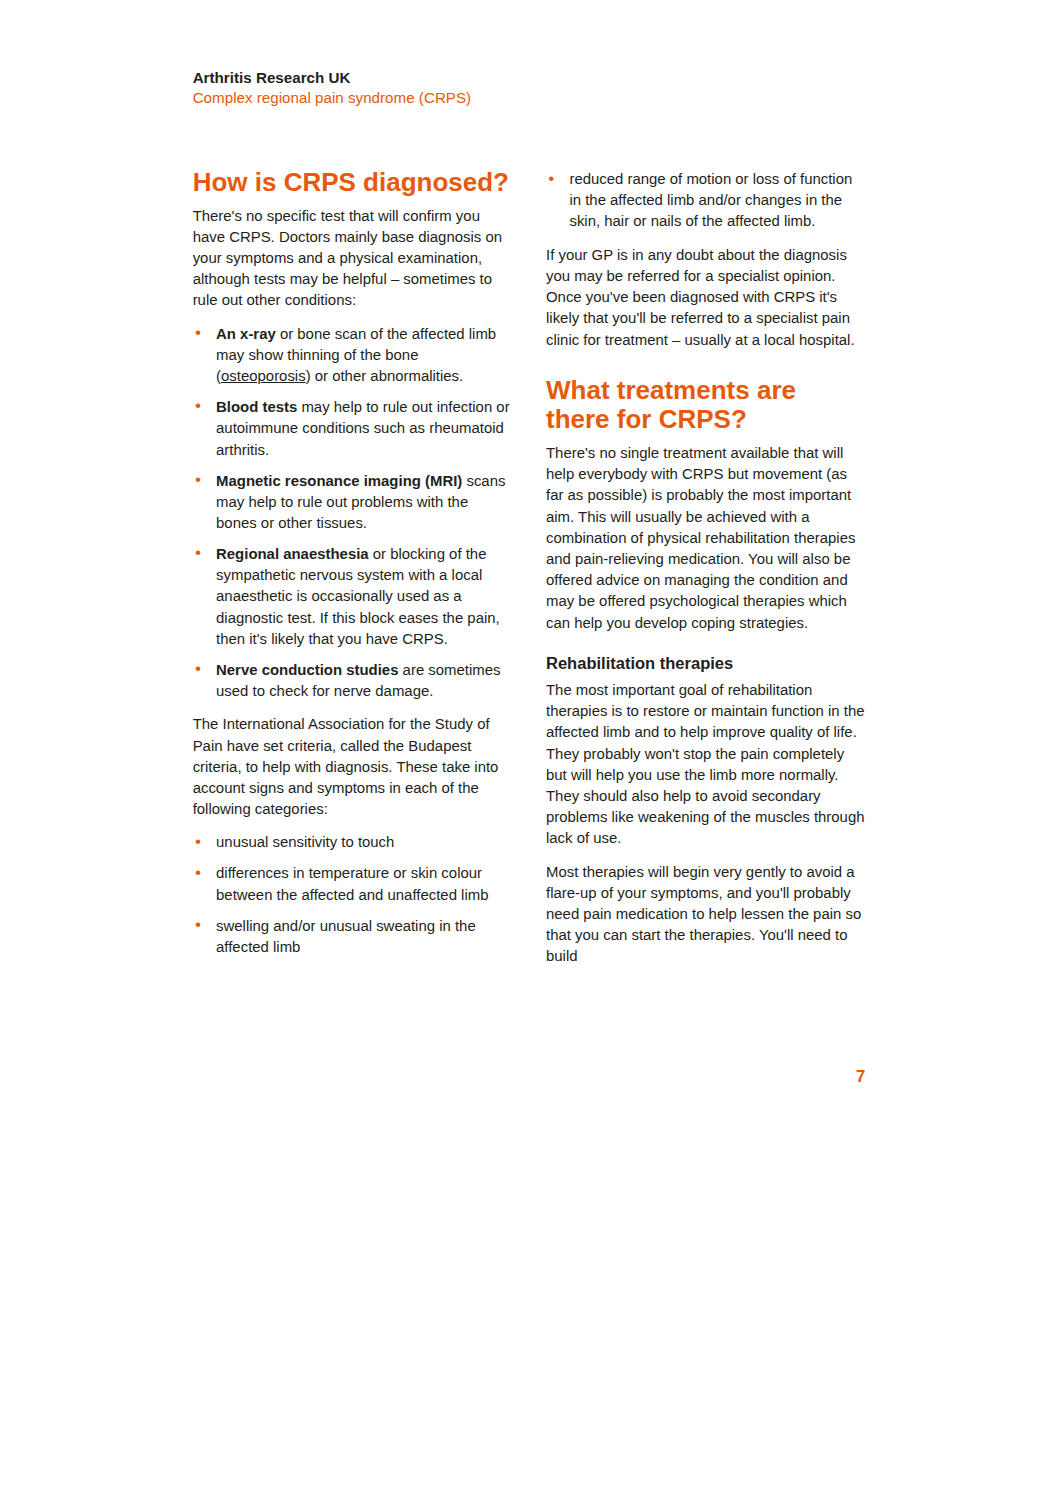Arthritis Research UK
Complex regional pain syndrome (CRPS)
How is CRPS diagnosed?
There's no specific test that will confirm you have CRPS. Doctors mainly base diagnosis on your symptoms and a physical examination, although tests may be helpful – sometimes to rule out other conditions:
An x-ray or bone scan of the affected limb may show thinning of the bone (osteoporosis) or other abnormalities.
Blood tests may help to rule out infection or autoimmune conditions such as rheumatoid arthritis.
Magnetic resonance imaging (MRI) scans may help to rule out problems with the bones or other tissues.
Regional anaesthesia or blocking of the sympathetic nervous system with a local anaesthetic is occasionally used as a diagnostic test. If this block eases the pain, then it's likely that you have CRPS.
Nerve conduction studies are sometimes used to check for nerve damage.
The International Association for the Study of Pain have set criteria, called the Budapest criteria, to help with diagnosis. These take into account signs and symptoms in each of the following categories:
unusual sensitivity to touch
differences in temperature or skin colour between the affected and unaffected limb
swelling and/or unusual sweating in the affected limb
reduced range of motion or loss of function in the affected limb and/or changes in the skin, hair or nails of the affected limb.
If your GP is in any doubt about the diagnosis you may be referred for a specialist opinion. Once you've been diagnosed with CRPS it's likely that you'll be referred to a specialist pain clinic for treatment – usually at a local hospital.
What treatments are there for CRPS?
There's no single treatment available that will help everybody with CRPS but movement (as far as possible) is probably the most important aim. This will usually be achieved with a combination of physical rehabilitation therapies and pain-relieving medication. You will also be offered advice on managing the condition and may be offered psychological therapies which can help you develop coping strategies.
Rehabilitation therapies
The most important goal of rehabilitation therapies is to restore or maintain function in the affected limb and to help improve quality of life. They probably won't stop the pain completely but will help you use the limb more normally. They should also help to avoid secondary problems like weakening of the muscles through lack of use.
Most therapies will begin very gently to avoid a flare-up of your symptoms, and you'll probably need pain medication to help lessen the pain so that you can start the therapies. You'll need to build
7